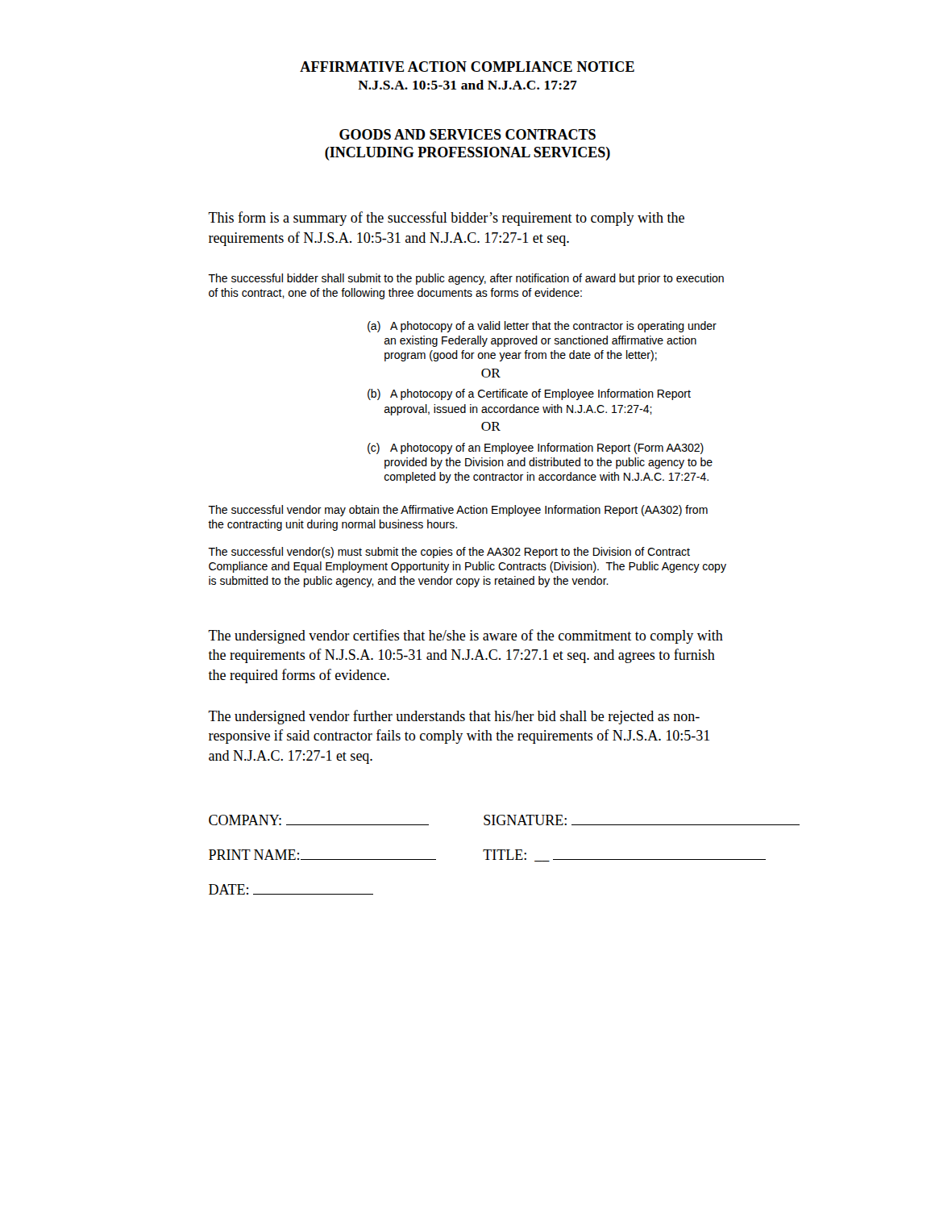AFFIRMATIVE ACTION COMPLIANCE NOTICE N.J.S.A. 10:5-31 and N.J.A.C. 17:27
GOODS AND SERVICES CONTRACTS (INCLUDING PROFESSIONAL SERVICES)
This form is a summary of the successful bidder’s requirement to comply with the requirements of N.J.S.A. 10:5-31 and N.J.A.C. 17:27-1 et seq.
The successful bidder shall submit to the public agency, after notification of award but prior to execution of this contract, one of the following three documents as forms of evidence:
(a) A photocopy of a valid letter that the contractor is operating under an existing Federally approved or sanctioned affirmative action program (good for one year from the date of the letter);
OR
(b) A photocopy of a Certificate of Employee Information Report approval, issued in accordance with N.J.A.C. 17:27-4;
OR
(c) A photocopy of an Employee Information Report (Form AA302) provided by the Division and distributed to the public agency to be completed by the contractor in accordance with N.J.A.C. 17:27-4.
The successful vendor may obtain the Affirmative Action Employee Information Report (AA302) from the contracting unit during normal business hours.
The successful vendor(s) must submit the copies of the AA302 Report to the Division of Contract Compliance and Equal Employment Opportunity in Public Contracts (Division). The Public Agency copy is submitted to the public agency, and the vendor copy is retained by the vendor.
The undersigned vendor certifies that he/she is aware of the commitment to comply with the requirements of N.J.S.A. 10:5-31 and N.J.A.C. 17:27.1 et seq. and agrees to furnish the required forms of evidence.
The undersigned vendor further understands that his/her bid shall be rejected as non-responsive if said contractor fails to comply with the requirements of N.J.S.A. 10:5-31 and N.J.A.C. 17:27-1 et seq.
COMPANY: SIGNATURE: PRINT NAME: TITLE: __ DATE: